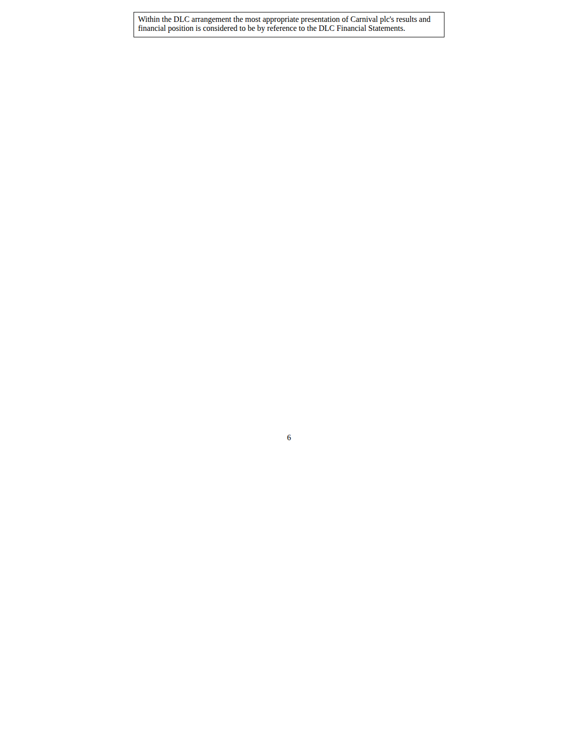Within the DLC arrangement the most appropriate presentation of Carnival plc's results and financial position is considered to be by reference to the DLC Financial Statements.
6